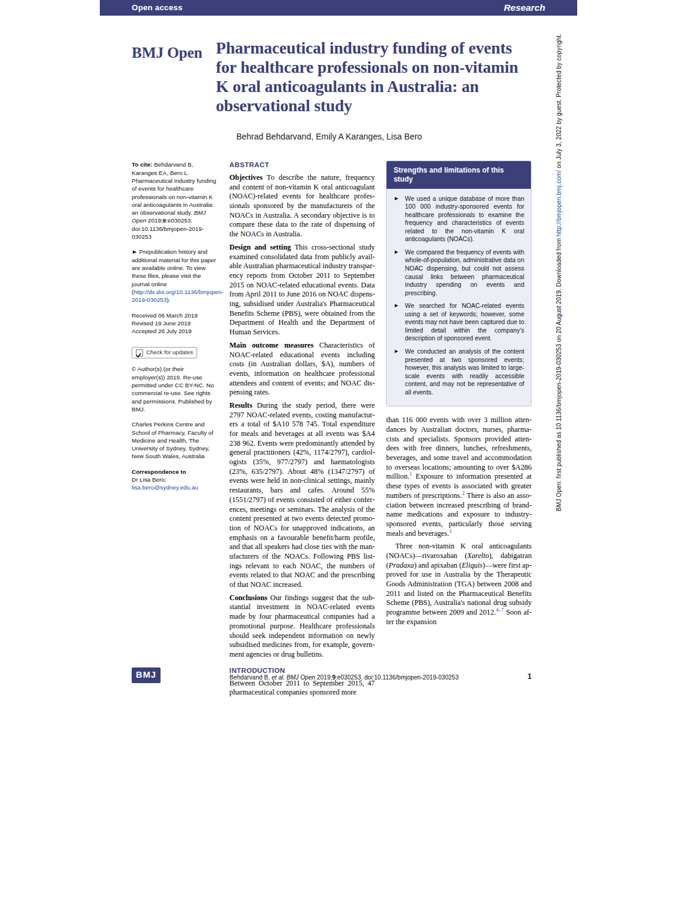Open access
Research
BMJ Open: first published as 10.1136/bmjopen-2019-030253 on 20 August 2019. Downloaded from http://bmjopen.bmj.com/ on July 3, 2022 by guest. Protected by copyright.
BMJ Open
Pharmaceutical industry funding of events for healthcare professionals on non-vitamin K oral anticoagulants in Australia: an observational study
Behrad Behdarvand, Emily A Karanges, Lisa Bero
To cite: Behdarvand B, Karanges EA, Bero L. Pharmaceutical industry funding of events for healthcare professionals on non-vitamin K oral anticoagulants in Australia: an observational study. BMJ Open 2019;9:e030253. doi:10.1136/bmjopen-2019-030253
► Prepublication history and additional material for this paper are available online. To view these files, please visit the journal online (http://dx.doi.org/10.1136/bmjopen-2019-030253).
Received 06 March 2019
Revised 19 June 2019
Accepted 26 July 2019
Check for updates
© Author(s) (or their employer(s)) 2019. Re-use permitted under CC BY-NC. No commercial re-use. See rights and permissions. Published by BMJ.
Charles Perkins Centre and School of Pharmacy, Faculty of Medicine and Health, The University of Sydney, Sydney, New South Wales, Australia
Correspondence to
Dr Lisa Bero;
lisa.bero@sydney.edu.au
Abstract
Objectives To describe the nature, frequency and content of non-vitamin K oral anticoagulant (NOAC)-related events for healthcare professionals sponsored by the manufacturers of the NOACs in Australia. A secondary objective is to compare these data to the rate of dispensing of the NOACs in Australia.
Design and setting This cross-sectional study examined consolidated data from publicly available Australian pharmaceutical industry transparency reports from October 2011 to September 2015 on NOAC-related educational events. Data from April 2011 to June 2016 on NOAC dispensing, subsidised under Australia's Pharmaceutical Benefits Scheme (PBS), were obtained from the Department of Health and the Department of Human Services.
Main outcome measures Characteristics of NOAC-related educational events including costs (in Australian dollars, $A), numbers of events, information on healthcare professional attendees and content of events; and NOAC dispensing rates.
Results During the study period, there were 2797 NOAC-related events, costing manufacturers a total of $A10 578 745. Total expenditure for meals and beverages at all events was $A4 238 962. Events were predominantly attended by general practitioners (42%, 1174/2797), cardiologists (35%, 977/2797) and haematologists (23%, 635/2797). About 48% (1347/2797) of events were held in non-clinical settings, mainly restaurants, bars and cafes. Around 55% (1551/2797) of events consisted of either conferences, meetings or seminars. The analysis of the content presented at two events detected promotion of NOACs for unapproved indications, an emphasis on a favourable benefit/harm profile, and that all speakers had close ties with the manufacturers of the NOACs. Following PBS listings relevant to each NOAC, the numbers of events related to that NOAC and the prescribing of that NOAC increased.
Conclusions Our findings suggest that the substantial investment in NOAC-related events made by four pharmaceutical companies had a promotional purpose. Healthcare professionals should seek independent information on newly subsidised medicines from, for example, government agencies or drug bulletins.
Introduction
Between October 2011 to September 2015, 47 pharmaceutical companies sponsored more
Strengths and limitations of this study
We used a unique database of more than 100 000 industry-sponsored events for healthcare professionals to examine the frequency and characteristics of events related to the non-vitamin K oral anticoagulants (NOACs).
We compared the frequency of events with whole-of-population, administrative data on NOAC dispensing, but could not assess causal links between pharmaceutical industry spending on events and prescribing.
We searched for NOAC-related events using a set of keywords; however, some events may not have been captured due to limited detail within the company's description of sponsored event.
We conducted an analysis of the content presented at two sponsored events; however, this analysis was limited to large-scale events with readily accessible content, and may not be representative of all events.
than 116 000 events with over 3 million attendances by Australian doctors, nurses, pharmacists and specialists. Sponsors provided attendees with free dinners, lunches, refreshments, beverages, and some travel and accommodation to overseas locations; amounting to over $A286 million.1 Exposure to information presented at these types of events is associated with greater numbers of prescriptions.2 There is also an association between increased prescribing of brand-name medications and exposure to industry-sponsored events, particularly those serving meals and beverages.3
Three non-vitamin K oral anticoagulants (NOACs)—rivaroxaban (Xarelto), dabigatran (Pradaxa) and apixaban (Eliquis)—were first approved for use in Australia by the Therapeutic Goods Administration (TGA) between 2008 and 2011 and listed on the Pharmaceutical Benefits Scheme (PBS), Australia's national drug subsidy programme between 2009 and 2012.4–7 Soon after the expansion
BMJ
Behdarvand B, et al. BMJ Open 2019;9:e030253. doi:10.1136/bmjopen-2019-030253
1